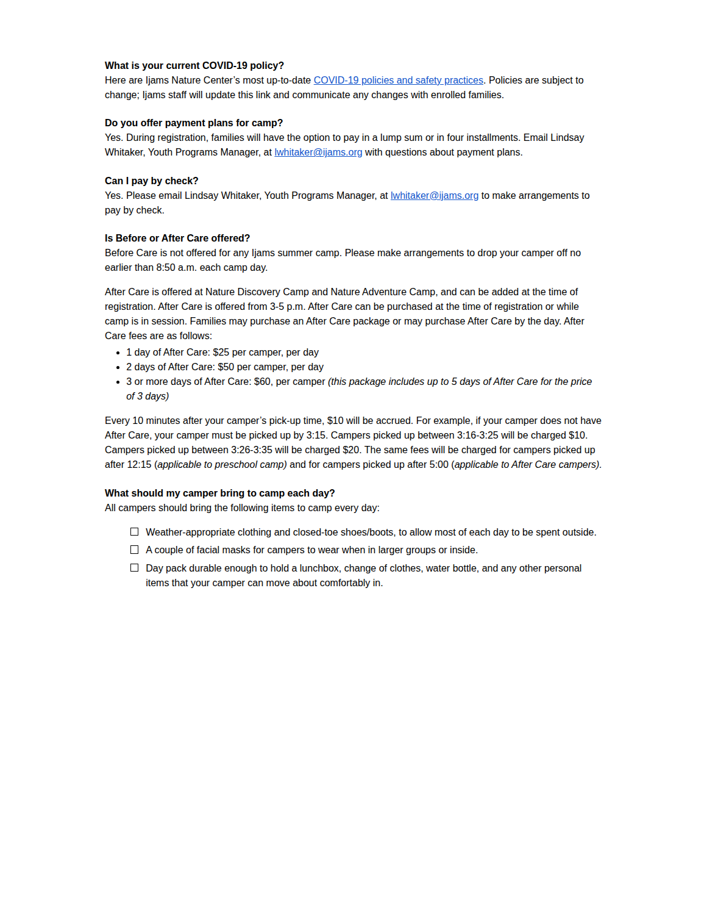What is your current COVID-19 policy?
Here are Ijams Nature Center’s most up-to-date COVID-19 policies and safety practices. Policies are subject to change; Ijams staff will update this link and communicate any changes with enrolled families.
Do you offer payment plans for camp?
Yes. During registration, families will have the option to pay in a lump sum or in four installments. Email Lindsay Whitaker, Youth Programs Manager, at lwhitaker@ijams.org with questions about payment plans.
Can I pay by check?
Yes. Please email Lindsay Whitaker, Youth Programs Manager, at lwhitaker@ijams.org to make arrangements to pay by check.
Is Before or After Care offered?
Before Care is not offered for any Ijams summer camp. Please make arrangements to drop your camper off no earlier than 8:50 a.m. each camp day.
After Care is offered at Nature Discovery Camp and Nature Adventure Camp, and can be added at the time of registration. After Care is offered from 3-5 p.m. After Care can be purchased at the time of registration or while camp is in session. Families may purchase an After Care package or may purchase After Care by the day. After Care fees are as follows:
1 day of After Care: $25 per camper, per day
2 days of After Care: $50 per camper, per day
3 or more days of After Care: $60, per camper (this package includes up to 5 days of After Care for the price of 3 days)
Every 10 minutes after your camper’s pick-up time, $10 will be accrued. For example, if your camper does not have After Care, your camper must be picked up by 3:15. Campers picked up between 3:16-3:25 will be charged $10. Campers picked up between 3:26-3:35 will be charged $20. The same fees will be charged for campers picked up after 12:15 (applicable to preschool camp) and for campers picked up after 5:00 (applicable to After Care campers).
What should my camper bring to camp each day?
All campers should bring the following items to camp every day:
Weather-appropriate clothing and closed-toe shoes/boots, to allow most of each day to be spent outside.
A couple of facial masks for campers to wear when in larger groups or inside.
Day pack durable enough to hold a lunchbox, change of clothes, water bottle, and any other personal items that your camper can move about comfortably in.